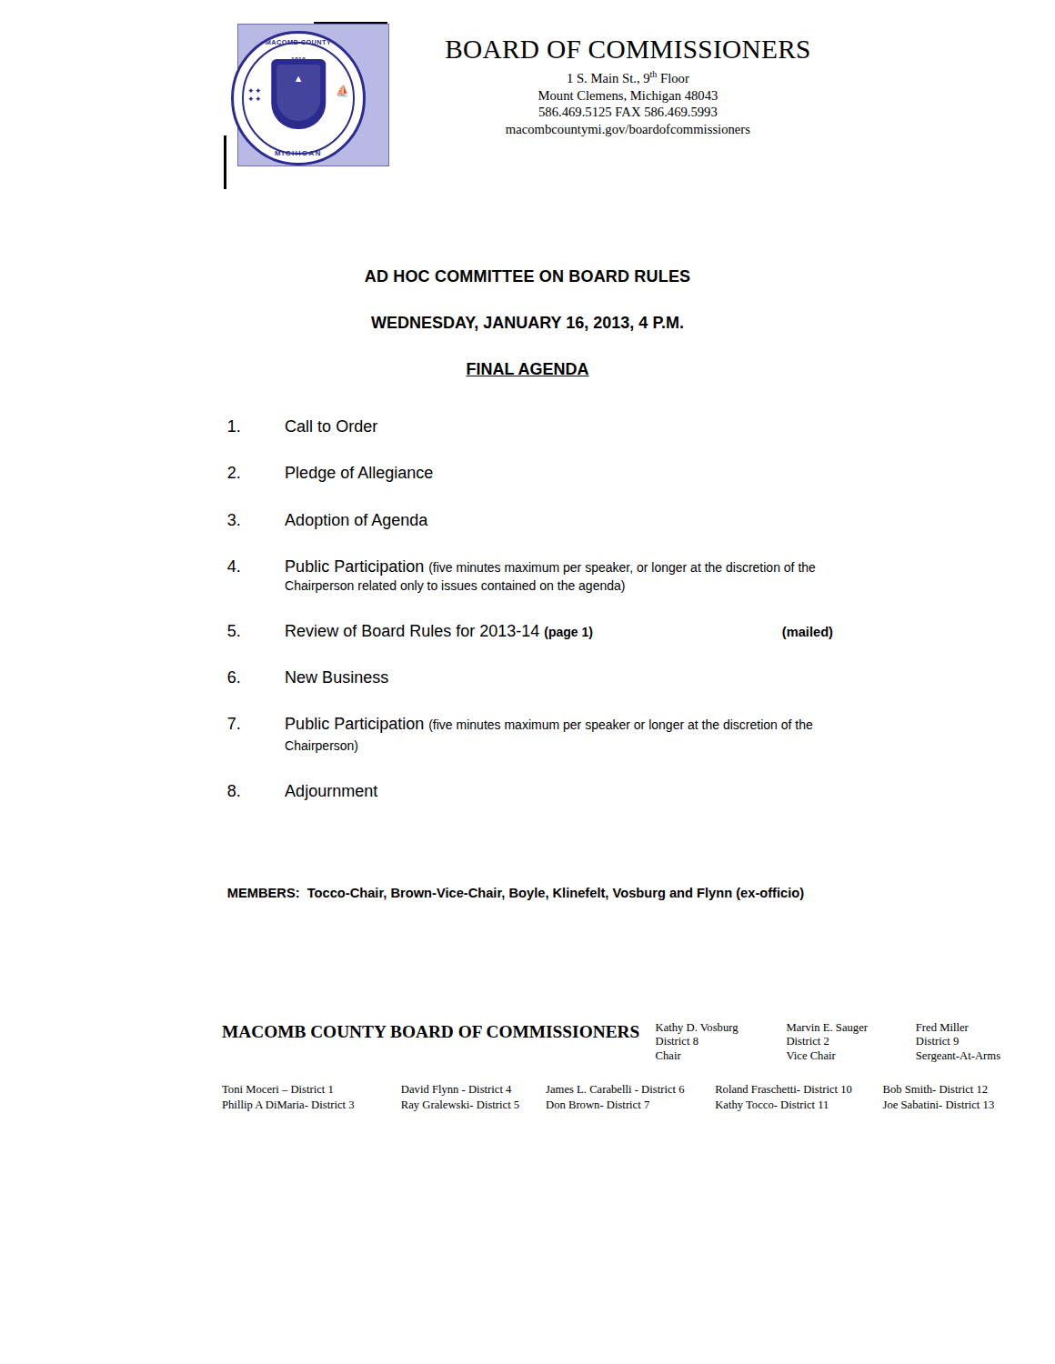MACOMB COUNTY
1818
▲
✦✦
✦✦
⛵
MICHIGAN
BOARD OF COMMISSIONERS
1 S. Main St., 9th Floor
Mount Clemens, Michigan 48043
586.469.5125 FAX 586.469.5993
macombcountymi.gov/boardofcommissioners
AD HOC COMMITTEE ON BOARD RULES
WEDNESDAY, JANUARY 16, 2013, 4 P.M.
FINAL AGENDA
1. Call to Order
2. Pledge of Allegiance
3. Adoption of Agenda
4. Public Participation (five minutes maximum per speaker, or longer at the discretion of the Chairperson related only to issues contained on the agenda)
5.
Review of Board Rules for 2013-14 (page 1)
(mailed)
6. New Business
7. Public Participation (five minutes maximum per speaker or longer at the discretion of the Chairperson)
8. Adjournment
MEMBERS: Tocco-Chair, Brown-Vice-Chair, Boyle, Klinefelt, Vosburg and Flynn (ex-officio)
MACOMB COUNTY BOARD OF COMMISSIONERS
Kathy D. Vosburg
District 8
Chair
Marvin E. Sauger
District 2
Vice Chair
Fred Miller
District 9
Sergeant-At-Arms
Toni Moceri – District 1
Phillip A DiMaria- District 3
David Flynn - District 4
Ray Gralewski- District 5
James L. Carabelli - District 6
Don Brown- District 7
Roland Fraschetti- District 10
Kathy Tocco- District 11
Bob Smith- District 12
Joe Sabatini- District 13